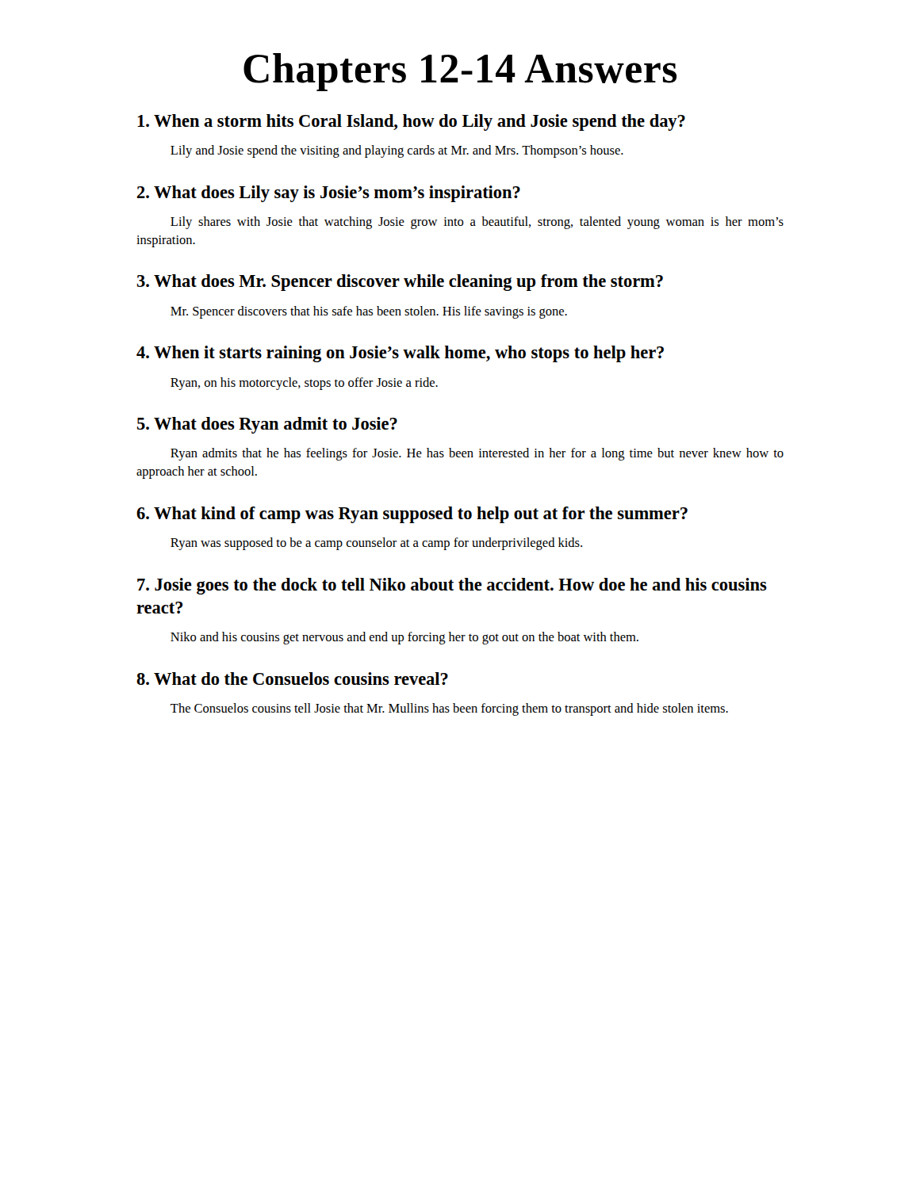Chapters 12-14 Answers
When a storm hits Coral Island, how do Lily and Josie spend the day?
Lily and Josie spend the visiting and playing cards at Mr. and Mrs. Thompson’s house.
What does Lily say is Josie’s mom’s inspiration?
Lily shares with Josie that watching Josie grow into a beautiful, strong, talented young woman is her mom’s inspiration.
What does Mr. Spencer discover while cleaning up from the storm?
Mr. Spencer discovers that his safe has been stolen. His life savings is gone.
When it starts raining on Josie’s walk home, who stops to help her?
Ryan, on his motorcycle, stops to offer Josie a ride.
What does Ryan admit to Josie?
Ryan admits that he has feelings for Josie. He has been interested in her for a long time but never knew how to approach her at school.
What kind of camp was Ryan supposed to help out at for the summer?
Ryan was supposed to be a camp counselor at a camp for underprivileged kids.
Josie goes to the dock to tell Niko about the accident. How doe he and his cousins react?
Niko and his cousins get nervous and end up forcing her to got out on the boat with them.
What do the Consuelos cousins reveal?
The Consuelos cousins tell Josie that Mr. Mullins has been forcing them to transport and hide stolen items.